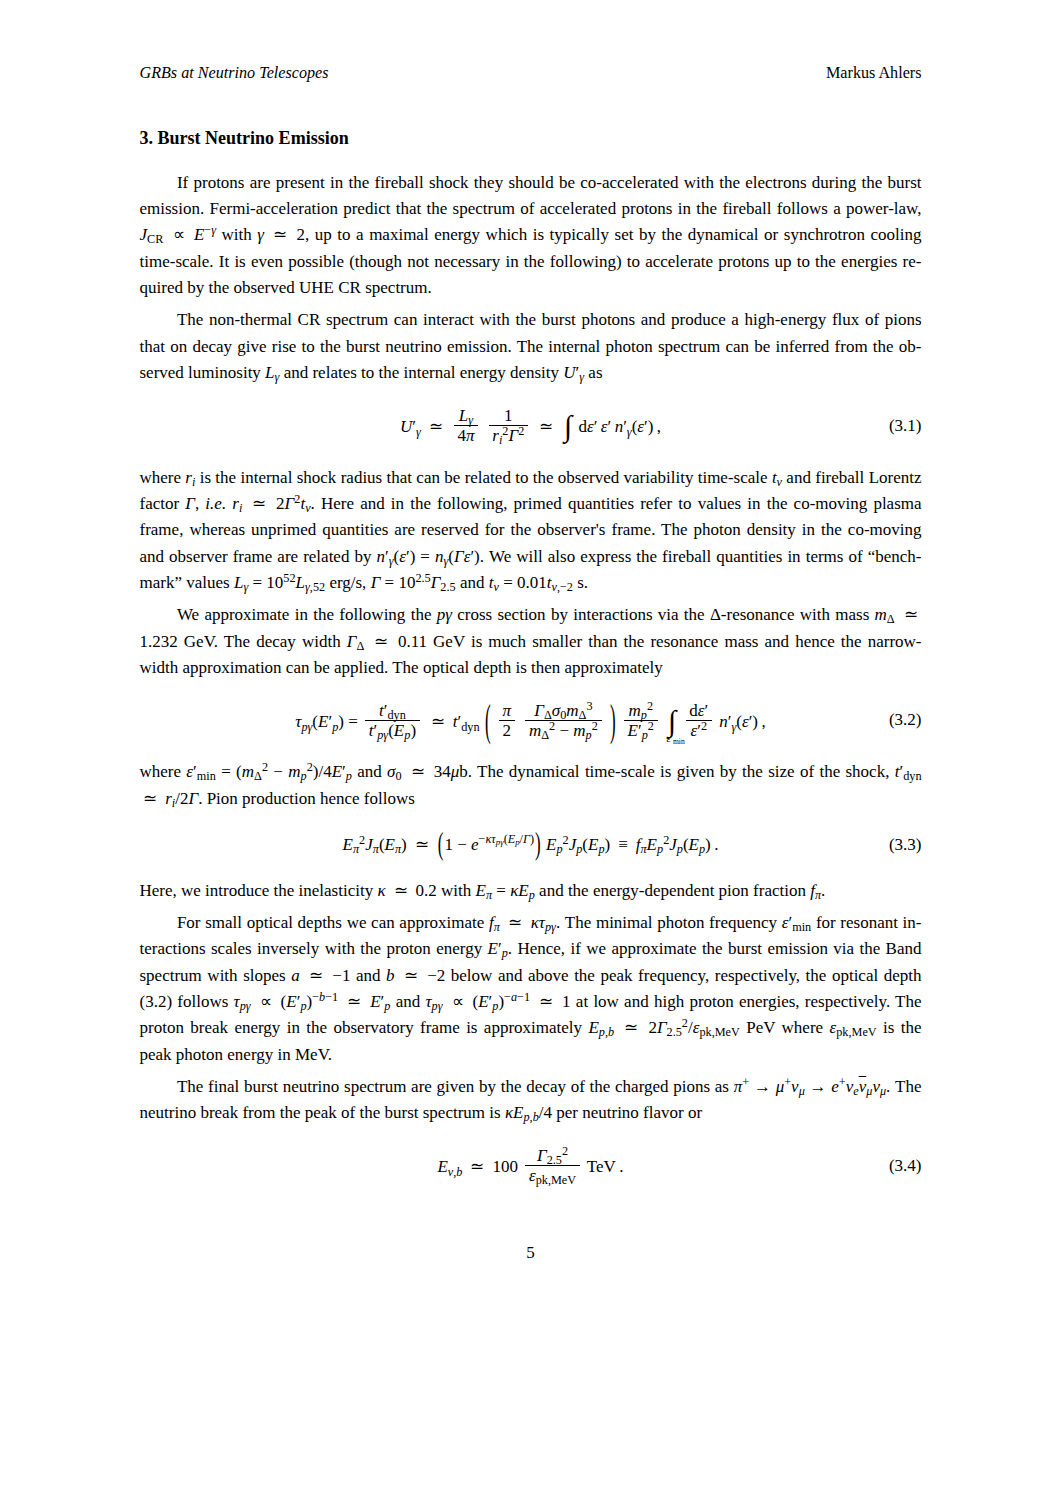GRBs at Neutrino Telescopes Markus Ahlers
3. Burst Neutrino Emission
If protons are present in the fireball shock they should be co-accelerated with the electrons during the burst emission. Fermi-acceleration predict that the spectrum of accelerated protons in the fireball follows a power-law, JCR ∝ E−γ with γ ≃ 2, up to a maximal energy which is typically set by the dynamical or synchrotron cooling time-scale. It is even possible (though not necessary in the following) to accelerate protons up to the energies required by the observed UHE CR spectrum.
The non-thermal CR spectrum can interact with the burst photons and produce a high-energy flux of pions that on decay give rise to the burst neutrino emission. The internal photon spectrum can be inferred from the observed luminosity Lγ and relates to the internal energy density U′γ as
U′γ ≃ Lγ 4π 1 ri2Γ2 ≃ ∫ dε′ ε′ n′γ(ε′) ,
(3.1)
where ri is the internal shock radius that can be related to the observed variability time-scale tv and fireball Lorentz factor Γ, i.e. ri ≃ 2Γ2tv. Here and in the following, primed quantities refer to values in the co-moving plasma frame, whereas unprimed quantities are reserved for the observer's frame. The photon density in the co-moving and observer frame are related by n′γ(ε′) = nγ(Γε′). We will also express the fireball quantities in terms of “benchmark” values Lγ = 1052Lγ,52 erg/s, Γ = 102.5Γ2.5 and tv = 0.01tv,−2 s.
We approximate in the following the pγ cross section by interactions via the Δ-resonance with mass mΔ ≃ 1.232 GeV. The decay width ΓΔ ≃ 0.11 GeV is much smaller than the resonance mass and hence the narrow-width approximation can be applied. The optical depth is then approximately
τpγ(E′p) = t′dyn t′pγ(Ep) ≃ t′dyn ( π 2 ΓΔσ0mΔ3 mΔ2 − mp2 ) mp2 E′p2 ∫ε′min dε′ε′2 n′γ(ε′) ,
(3.2)
where ε′min = (mΔ2 − mp2)/4E′p and σ0 ≃ 34μb. The dynamical time-scale is given by the size of the shock, t′dyn ≃ ri/2Γ. Pion production hence follows
Eπ2Jπ(Eπ) ≃ (1 − e−κτpγ(Ep/Γ)) Ep2Jp(Ep) ≡ fπEp2Jp(Ep) .
(3.3)
Here, we introduce the inelasticity κ ≃ 0.2 with Eπ = κEp and the energy-dependent pion fraction fπ.
For small optical depths we can approximate fπ ≃ κτpγ. The minimal photon frequency ε′min for resonant interactions scales inversely with the proton energy E′p. Hence, if we approximate the burst emission via the Band spectrum with slopes a ≃ −1 and b ≃ −2 below and above the peak frequency, respectively, the optical depth (3.2) follows τpγ ∝ (E′p)−b−1 ≃ E′p and τpγ ∝ (E′p)−a−1 ≃ 1 at low and high proton energies, respectively. The proton break energy in the observatory frame is approximately Ep,b ≃ 2Γ2.52/εpk,MeV PeV where εpk,MeV is the peak photon energy in MeV.
The final burst neutrino spectrum are given by the decay of the charged pions as π+ → μ+νμ → e+νeνμνμ. The neutrino break from the peak of the burst spectrum is κEp,b/4 per neutrino flavor or
Eν,b ≃ 100 Γ2.52 εpk,MeV TeV .
(3.4)
5